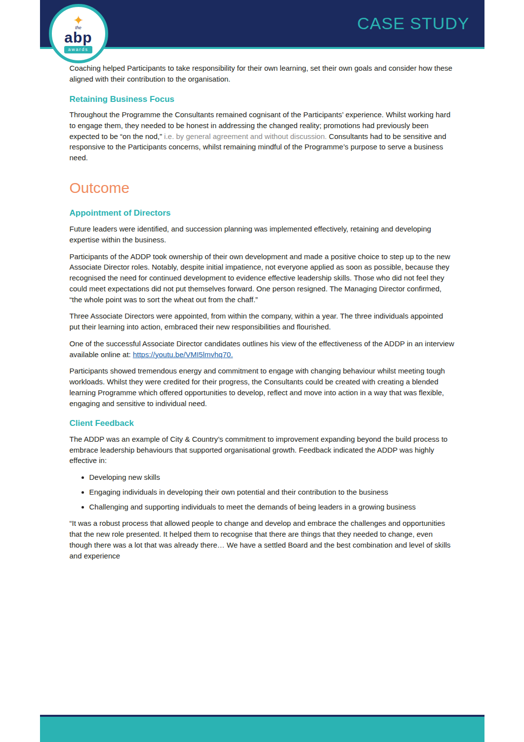✦
the
abp
awards
CASE STUDY
Coaching helped Participants to take responsibility for their own learning, set their own goals and consider how these aligned with their contribution to the organisation.
Retaining Business Focus
Throughout the Programme the Consultants remained cognisant of the Participants’ experience. Whilst working hard to engage them, they needed to be honest in addressing the changed reality; promotions had previously been expected to be “on the nod,” i.e. by general agreement and without discussion. Consultants had to be sensitive and responsive to the Participants concerns, whilst remaining mindful of the Programme’s purpose to serve a business need.
Outcome
Appointment of Directors
Future leaders were identified, and succession planning was implemented effectively, retaining and developing expertise within the business.
Participants of the ADDP took ownership of their own development and made a positive choice to step up to the new Associate Director roles. Notably, despite initial impatience, not everyone applied as soon as possible, because they recognised the need for continued development to evidence effective leadership skills. Those who did not feel they could meet expectations did not put themselves forward. One person resigned. The Managing Director confirmed, “the whole point was to sort the wheat out from the chaff.”
Three Associate Directors were appointed, from within the company, within a year. The three individuals appointed put their learning into action, embraced their new responsibilities and flourished.
One of the successful Associate Director candidates outlines his view of the effectiveness of the ADDP in an interview available online at: https://youtu.be/VMI5lmvhq70.
Participants showed tremendous energy and commitment to engage with changing behaviour whilst meeting tough workloads. Whilst they were credited for their progress, the Consultants could be created with creating a blended learning Programme which offered opportunities to develop, reflect and move into action in a way that was flexible, engaging and sensitive to individual need.
Client Feedback
The ADDP was an example of City & Country’s commitment to improvement expanding beyond the build process to embrace leadership behaviours that supported organisational growth. Feedback indicated the ADDP was highly effective in:
Developing new skills
Engaging individuals in developing their own potential and their contribution to the business
Challenging and supporting individuals to meet the demands of being leaders in a growing business
“It was a robust process that allowed people to change and develop and embrace the challenges and opportunities that the new role presented. It helped them to recognise that there are things that they needed to change, even though there was a lot that was already there… We have a settled Board and the best combination and level of skills and experience